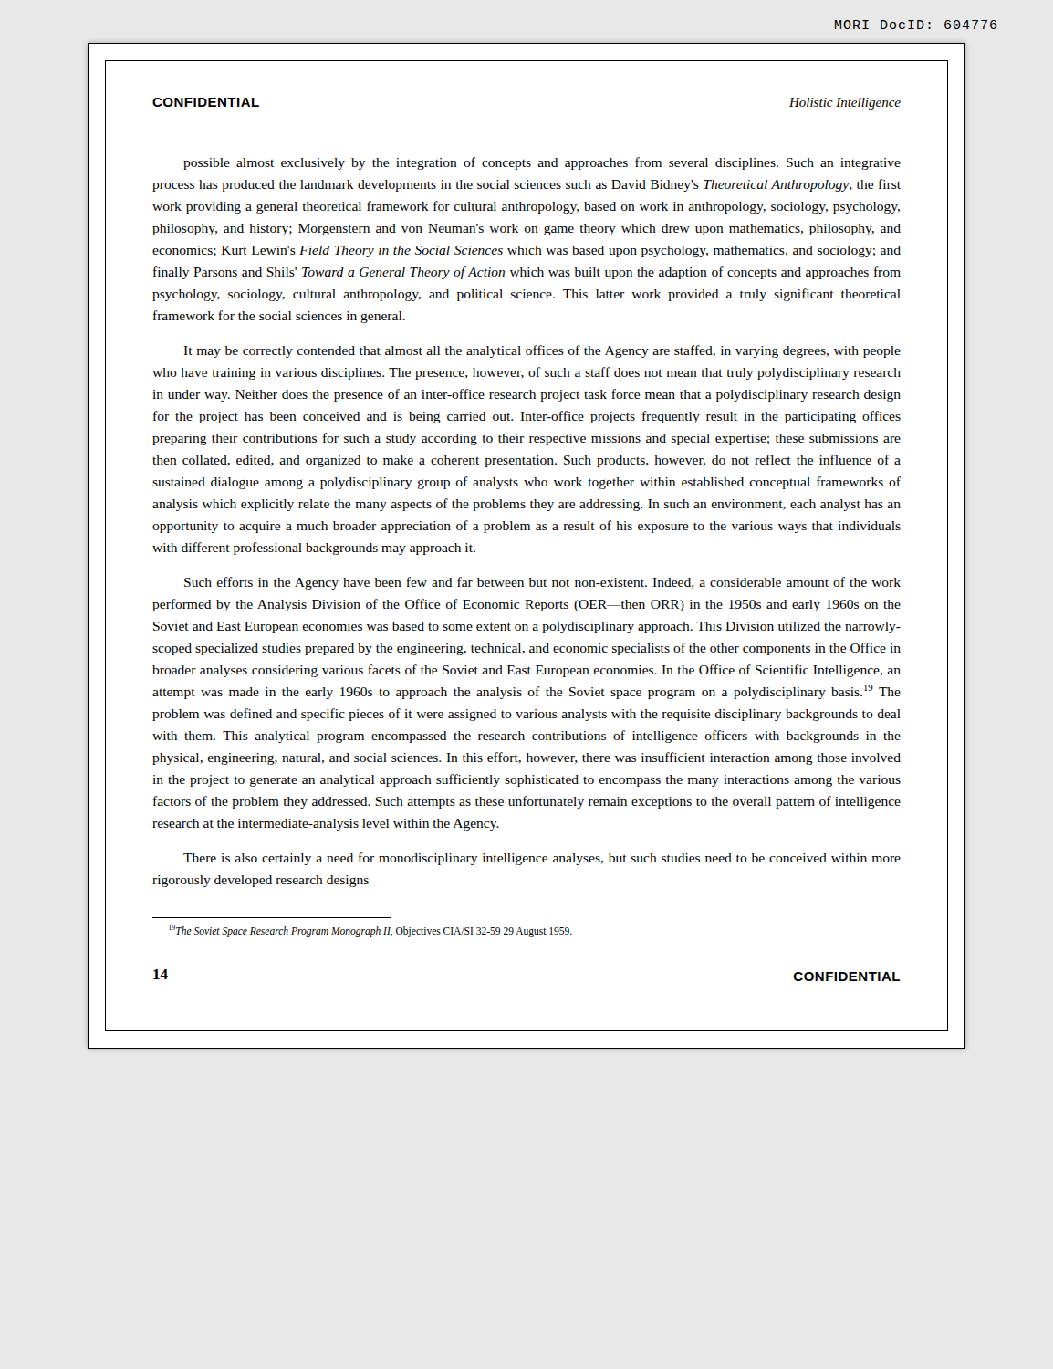MORI DocID: 604776
CONFIDENTIAL Holistic Intelligence
possible almost exclusively by the integration of concepts and approaches from several disciplines. Such an integrative process has produced the landmark developments in the social sciences such as David Bidney's Theoretical Anthropology, the first work providing a general theoretical framework for cultural anthropology, based on work in anthropology, sociology, psychology, philosophy, and history; Morgenstern and von Neuman's work on game theory which drew upon mathematics, philosophy, and economics; Kurt Lewin's Field Theory in the Social Sciences which was based upon psychology, mathematics, and sociology; and finally Parsons and Shils' Toward a General Theory of Action which was built upon the adaption of concepts and approaches from psychology, sociology, cultural anthropology, and political science. This latter work provided a truly significant theoretical framework for the social sciences in general.
It may be correctly contended that almost all the analytical offices of the Agency are staffed, in varying degrees, with people who have training in various disciplines. The presence, however, of such a staff does not mean that truly polydisciplinary research in under way. Neither does the presence of an inter-office research project task force mean that a polydisciplinary research design for the project has been conceived and is being carried out. Inter-office projects frequently result in the participating offices preparing their contributions for such a study according to their respective missions and special expertise; these submissions are then collated, edited, and organized to make a coherent presentation. Such products, however, do not reflect the influence of a sustained dialogue among a polydisciplinary group of analysts who work together within established conceptual frameworks of analysis which explicitly relate the many aspects of the problems they are addressing. In such an environment, each analyst has an opportunity to acquire a much broader appreciation of a problem as a result of his exposure to the various ways that individuals with different professional backgrounds may approach it.
Such efforts in the Agency have been few and far between but not non-existent. Indeed, a considerable amount of the work performed by the Analysis Division of the Office of Economic Reports (OER—then ORR) in the 1950s and early 1960s on the Soviet and East European economies was based to some extent on a polydisciplinary approach. This Division utilized the narrowly-scoped specialized studies prepared by the engineering, technical, and economic specialists of the other components in the Office in broader analyses considering various facets of the Soviet and East European economies. In the Office of Scientific Intelligence, an attempt was made in the early 1960s to approach the analysis of the Soviet space program on a polydisciplinary basis.19 The problem was defined and specific pieces of it were assigned to various analysts with the requisite disciplinary backgrounds to deal with them. This analytical program encompassed the research contributions of intelligence officers with backgrounds in the physical, engineering, natural, and social sciences. In this effort, however, there was insufficient interaction among those involved in the project to generate an analytical approach sufficiently sophisticated to encompass the many interactions among the various factors of the problem they addressed. Such attempts as these unfortunately remain exceptions to the overall pattern of intelligence research at the intermediate-analysis level within the Agency.
There is also certainly a need for monodisciplinary intelligence analyses, but such studies need to be conceived within more rigorously developed research designs
19The Soviet Space Research Program Monograph II, Objectives CIA/SI 32-59 29 August 1959.
14 CONFIDENTIAL